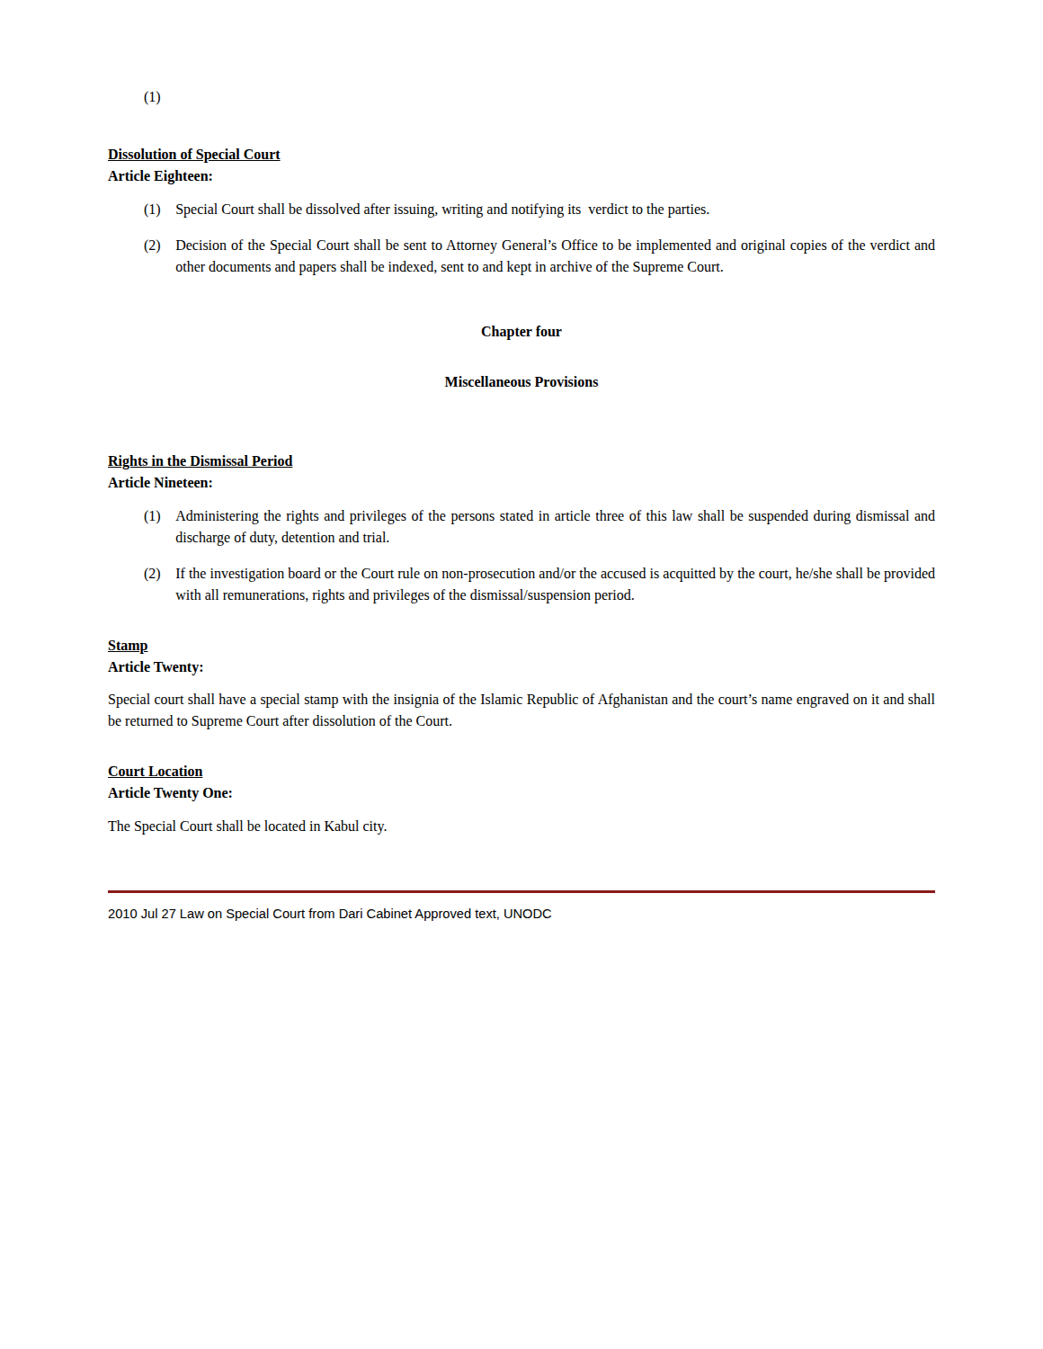(1)
Dissolution of Special Court
Article Eighteen:
Special Court shall be dissolved after issuing, writing and notifying its verdict to the parties.
Decision of the Special Court shall be sent to Attorney General’s Office to be implemented and original copies of the verdict and other documents and papers shall be indexed, sent to and kept in archive of the Supreme Court.
Chapter four
Miscellaneous Provisions
Rights in the Dismissal Period
Article Nineteen:
Administering the rights and privileges of the persons stated in article three of this law shall be suspended during dismissal and discharge of duty, detention and trial.
If the investigation board or the Court rule on non-prosecution and/or the accused is acquitted by the court, he/she shall be provided with all remunerations, rights and privileges of the dismissal/suspension period.
Stamp
Article Twenty:
Special court shall have a special stamp with the insignia of the Islamic Republic of Afghanistan and the court’s name engraved on it and shall be returned to Supreme Court after dissolution of the Court.
Court Location
Article Twenty One:
The Special Court shall be located in Kabul city.
2010 Jul 27 Law on Special Court from Dari Cabinet Approved text, UNODC